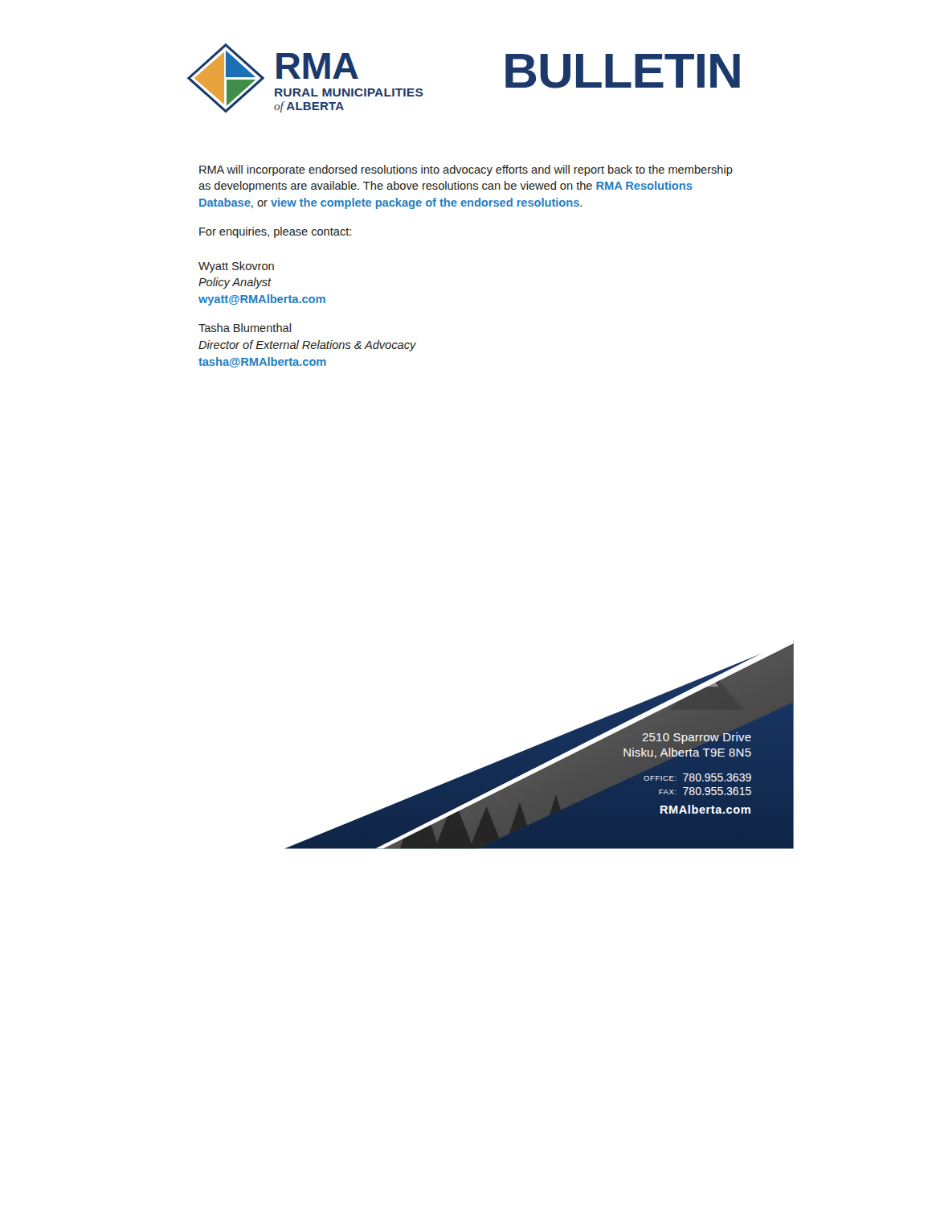RMA diamond logo
RMA RURAL MUNICIPALITIES of ALBERTA
BULLETIN
RMA will incorporate endorsed resolutions into advocacy efforts and will report back to the membership as developments are available. The above resolutions can be viewed on the RMA Resolutions Database, or view the complete package of the endorsed resolutions.
For enquiries, please contact:
Wyatt Skovron Policy Analyst wyatt@RMAlberta.com
Tasha Blumenthal Director of External Relations & Advocacy tasha@RMAlberta.com
2510 Sparrow Drive
Nisku, Alberta T9E 8N5
OFFICE: 780.955.3639
FAX: 780.955.3615
RMAlberta.com